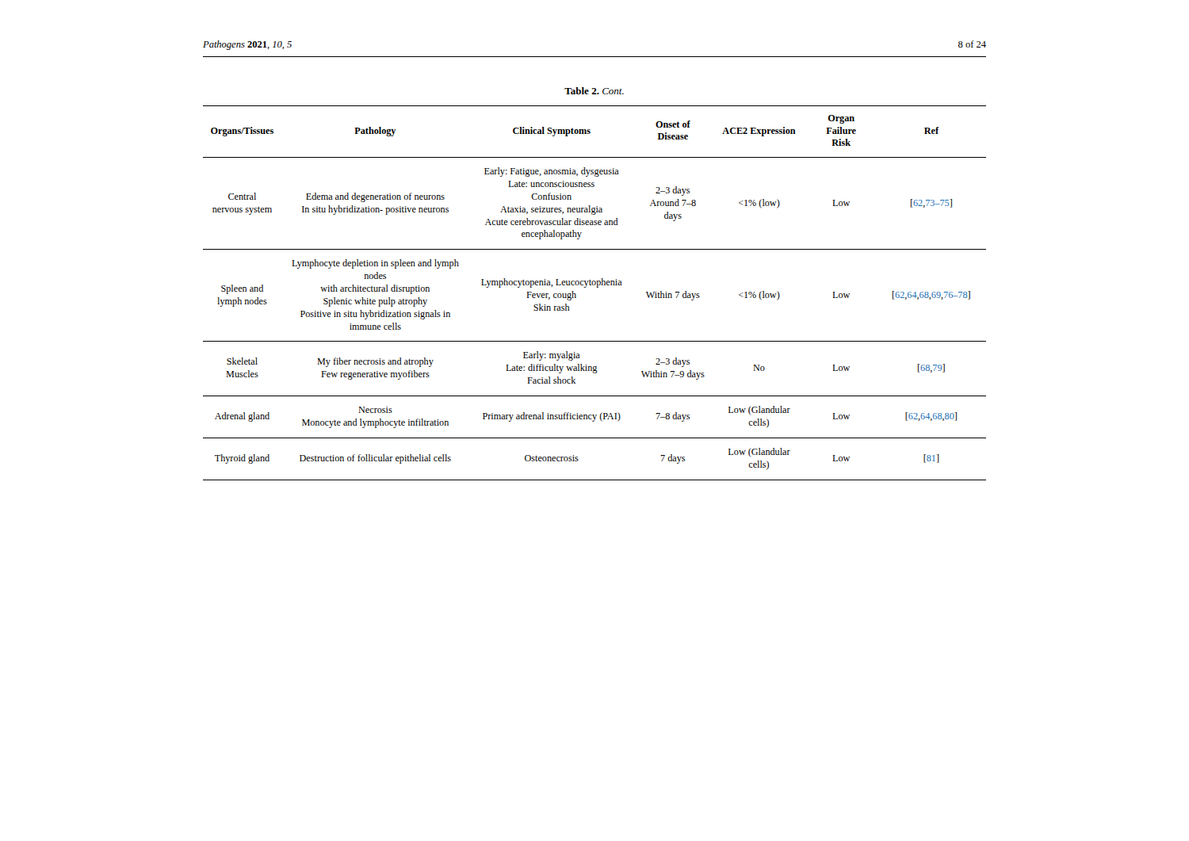Pathogens 2021, 10, 5
8 of 24
Table 2. Cont.
| Organs/Tissues | Pathology | Clinical Symptoms | Onset of Disease | ACE2 Expression | Organ Failure Risk | Ref |
| --- | --- | --- | --- | --- | --- | --- |
| Central nervous system | Edema and degeneration of neurons In situ hybridization- positive neurons | Early: Fatigue, anosmia, dysgeusia Late: unconsciousness Confusion Ataxia, seizures, neuralgia Acute cerebrovascular disease and encephalopathy | 2–3 days Around 7–8 days | <1% (low) | Low | [ 62 , 73–75 ] |
| Spleen and lymph nodes | Lymphocyte depletion in spleen and lymph nodes with architectural disruption Splenic white pulp atrophy Positive in situ hybridization signals in immune cells | Lymphocytopenia, Leucocytophenia Fever, cough Skin rash | Within 7 days | <1% (low) | Low | [ 62 , 64 , 68 , 69 , 76–78 ] |
| Skeletal Muscles | My fiber necrosis and atrophy Few regenerative myofibers | Early: myalgia Late: difficulty walking Facial shock | 2–3 days Within 7–9 days | No | Low | [ 68 , 79 ] |
| Adrenal gland | Necrosis Monocyte and lymphocyte infiltration | Primary adrenal insufficiency (PAI) | 7–8 days | Low (Glandular cells) | Low | [ 62 , 64 , 68 , 80 ] |
| Thyroid gland | Destruction of follicular epithelial cells | Osteonecrosis | 7 days | Low (Glandular cells) | Low | [ 81 ] |